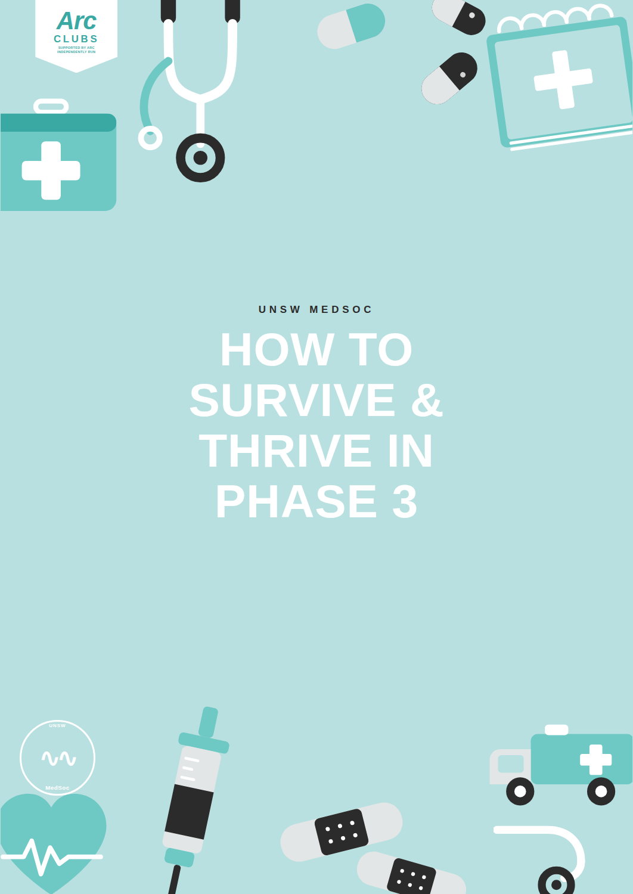Arc
CLUBS
Supported by Arc
Independently Run
UNSW MedSoc
How to Survive & Thrive in Phase 3
UNSW ∿∿ MedSoc